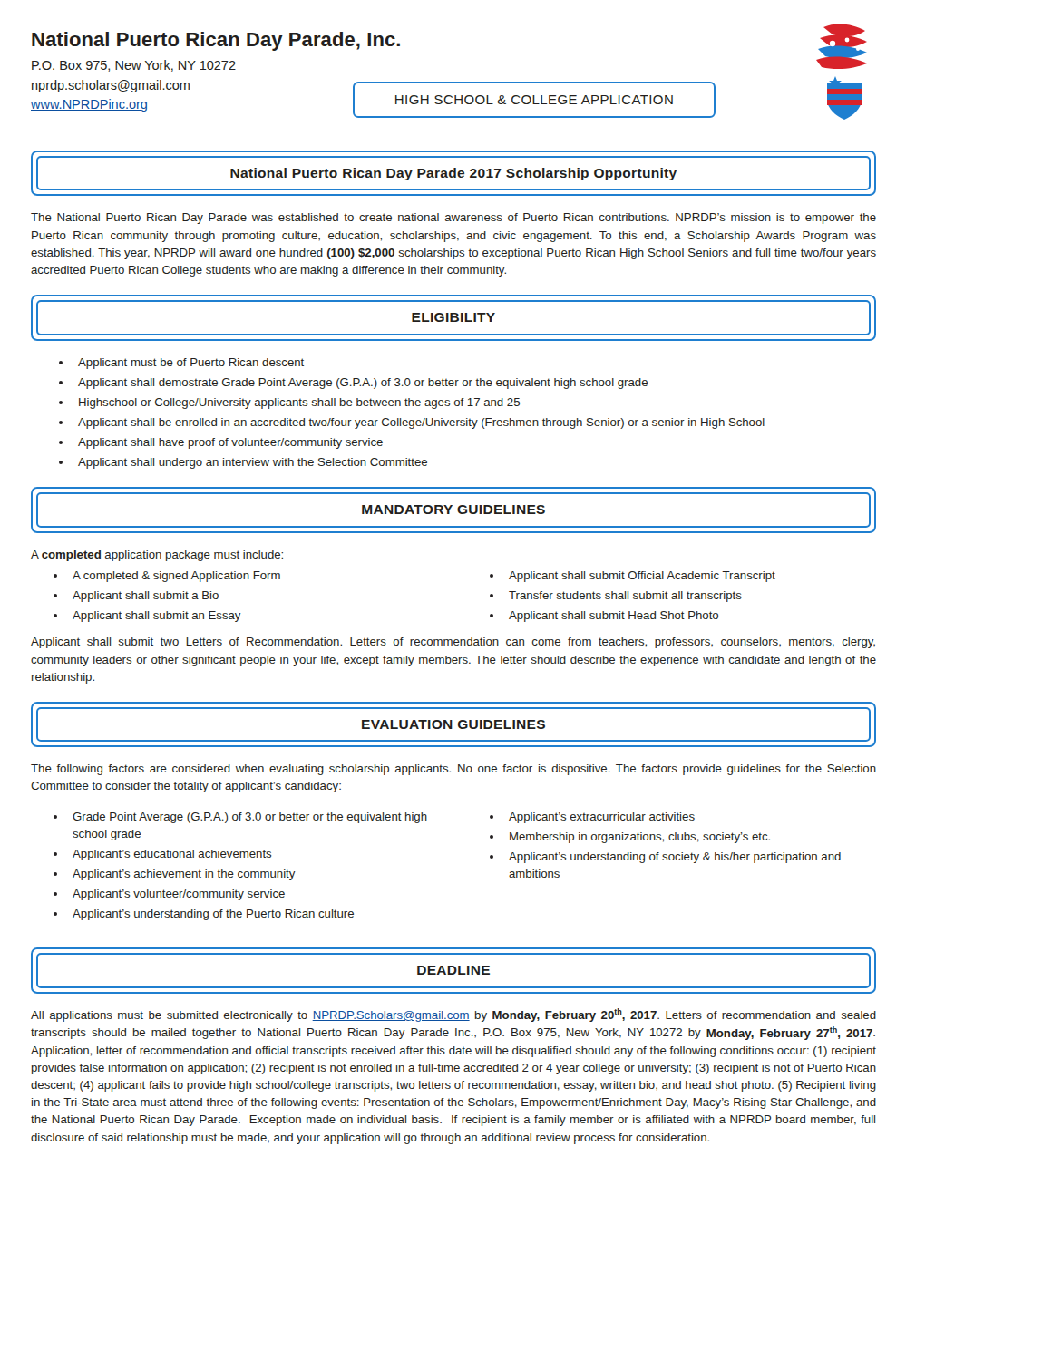National Puerto Rican Day Parade, Inc.
P.O. Box 975, New York, NY 10272
nprdp.scholars@gmail.com
www.NPRDPinc.org
HIGH SCHOOL & COLLEGE APPLICATION
National Puerto Rican Day Parade 2017 Scholarship Opportunity
The National Puerto Rican Day Parade was established to create national awareness of Puerto Rican contributions. NPRDP’s mission is to empower the Puerto Rican community through promoting culture, education, scholarships, and civic engagement. To this end, a Scholarship Awards Program was established. This year, NPRDP will award one hundred (100) $2,000 scholarships to exceptional Puerto Rican High School Seniors and full time two/four years accredited Puerto Rican College students who are making a difference in their community.
ELIGIBILITY
Applicant must be of Puerto Rican descent
Applicant shall demostrate Grade Point Average (G.P.A.) of 3.0 or better or the equivalent high school grade
Highschool or College/University applicants shall be between the ages of 17 and 25
Applicant shall be enrolled in an accredited two/four year College/University (Freshmen through Senior) or a senior in High School
Applicant shall have proof of volunteer/community service
Applicant shall undergo an interview with the Selection Committee
MANDATORY GUIDELINES
A completed application package must include:
A completed & signed Application Form
Applicant shall submit a Bio
Applicant shall submit an Essay
Applicant shall submit Official Academic Transcript
Transfer students shall submit all transcripts
Applicant shall submit Head Shot Photo
Applicant shall submit two Letters of Recommendation. Letters of recommendation can come from teachers, professors, counselors, mentors, clergy, community leaders or other significant people in your life, except family members. The letter should describe the experience with candidate and length of the relationship.
EVALUATION GUIDELINES
The following factors are considered when evaluating scholarship applicants. No one factor is dispositive. The factors provide guidelines for the Selection Committee to consider the totality of applicant’s candidacy:
Grade Point Average (G.P.A.) of 3.0 or better or the equivalent high school grade
Applicant’s educational achievements
Applicant’s achievement in the community
Applicant’s volunteer/community service
Applicant’s understanding of the Puerto Rican culture
Applicant’s extracurricular activities
Membership in organizations, clubs, society’s etc.
Applicant’s understanding of society & his/her participation and ambitions
DEADLINE
All applications must be submitted electronically to NPRDP.Scholars@gmail.com by Monday, February 20th, 2017. Letters of recommendation and sealed transcripts should be mailed together to National Puerto Rican Day Parade Inc., P.O. Box 975, New York, NY 10272 by Monday, February 27th, 2017. Application, letter of recommendation and official transcripts received after this date will be disqualified should any of the following conditions occur: (1) recipient provides false information on application; (2) recipient is not enrolled in a full-time accredited 2 or 4 year college or university; (3) recipient is not of Puerto Rican descent; (4) applicant fails to provide high school/college transcripts, two letters of recommendation, essay, written bio, and head shot photo. (5) Recipient living in the Tri-State area must attend three of the following events: Presentation of the Scholars, Empowerment/Enrichment Day, Macy’s Rising Star Challenge, and the National Puerto Rican Day Parade. Exception made on individual basis. If recipient is a family member or is affiliated with a NPRDP board member, full disclosure of said relationship must be made, and your application will go through an additional review process for consideration.